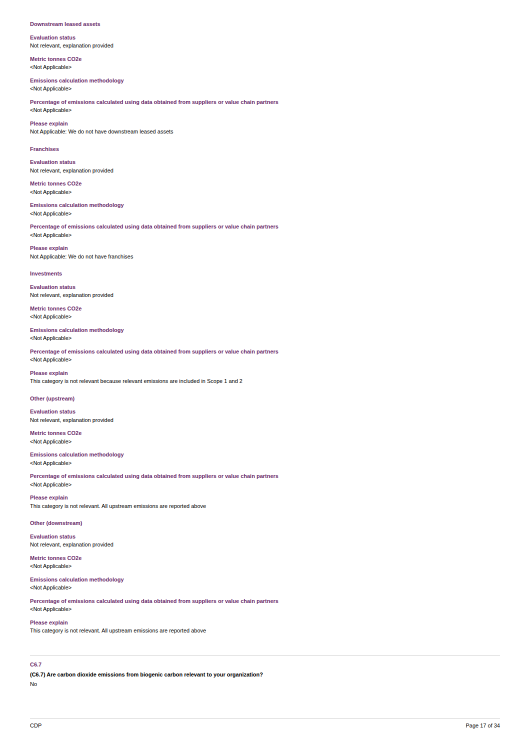Downstream leased assets
Evaluation status
Not relevant, explanation provided
Metric tonnes CO2e
<Not Applicable>
Emissions calculation methodology
<Not Applicable>
Percentage of emissions calculated using data obtained from suppliers or value chain partners
<Not Applicable>
Please explain
Not Applicable: We do not have downstream leased assets
Franchises
Evaluation status
Not relevant, explanation provided
Metric tonnes CO2e
<Not Applicable>
Emissions calculation methodology
<Not Applicable>
Percentage of emissions calculated using data obtained from suppliers or value chain partners
<Not Applicable>
Please explain
Not Applicable: We do not have franchises
Investments
Evaluation status
Not relevant, explanation provided
Metric tonnes CO2e
<Not Applicable>
Emissions calculation methodology
<Not Applicable>
Percentage of emissions calculated using data obtained from suppliers or value chain partners
<Not Applicable>
Please explain
This category is not relevant because relevant emissions are included in Scope 1 and 2
Other (upstream)
Evaluation status
Not relevant, explanation provided
Metric tonnes CO2e
<Not Applicable>
Emissions calculation methodology
<Not Applicable>
Percentage of emissions calculated using data obtained from suppliers or value chain partners
<Not Applicable>
Please explain
This category is not relevant. All upstream emissions are reported above
Other (downstream)
Evaluation status
Not relevant, explanation provided
Metric tonnes CO2e
<Not Applicable>
Emissions calculation methodology
<Not Applicable>
Percentage of emissions calculated using data obtained from suppliers or value chain partners
<Not Applicable>
Please explain
This category is not relevant. All upstream emissions are reported above
C6.7
(C6.7) Are carbon dioxide emissions from biogenic carbon relevant to your organization?
No
CDP Page 17 of 34